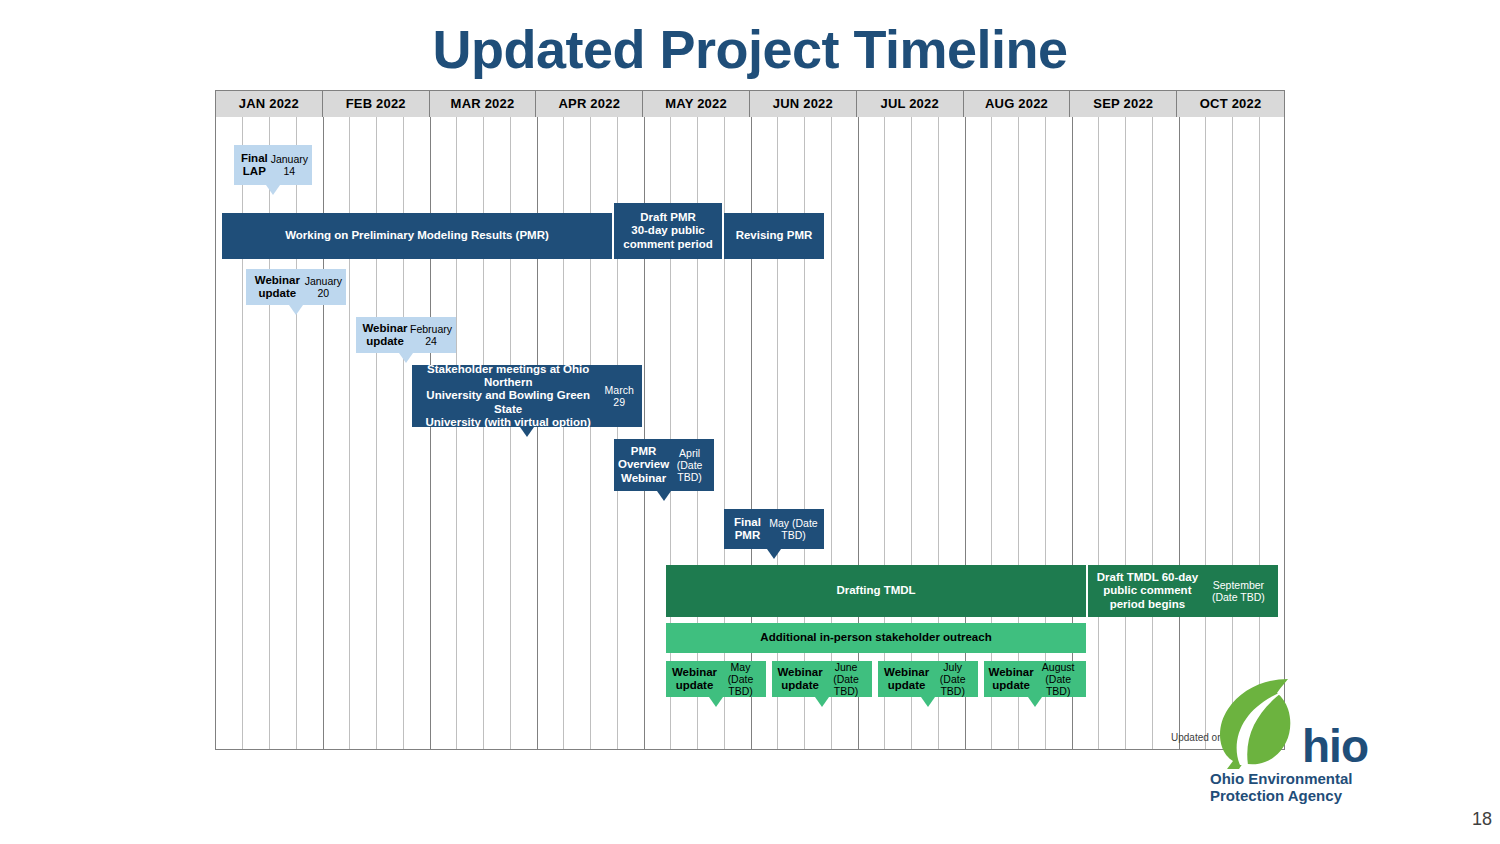Updated Project Timeline
JAN 2022
FEB 2022
MAR 2022
APR 2022
MAY 2022
JUN 2022
JUL 2022
AUG 2022
SEP 2022
OCT 2022
Final LAPJanuary 14
Working on Preliminary Modeling Results (PMR)
Draft PMR
30-day public
comment period
Revising PMR
Webinar updateJanuary 20
Webinar updateFebruary 24
Stakeholder meetings at Ohio Northern
University and Bowling Green State
University (with virtual option)March 29
PMR Overview
WebinarApril (Date TBD)
Final PMRMay (Date TBD)
Drafting TMDL
Draft TMDL 60-day
public comment period beginsSeptember (Date TBD)
Additional in-person stakeholder outreach
Webinar updateMay (Date TBD)
Webinar updateJune (Date TBD)
Webinar updateJuly (Date TBD)
Webinar updateAugust (Date TBD)
Updated on 1/20/2022
hio
Ohio Environmental
Protection Agency
18